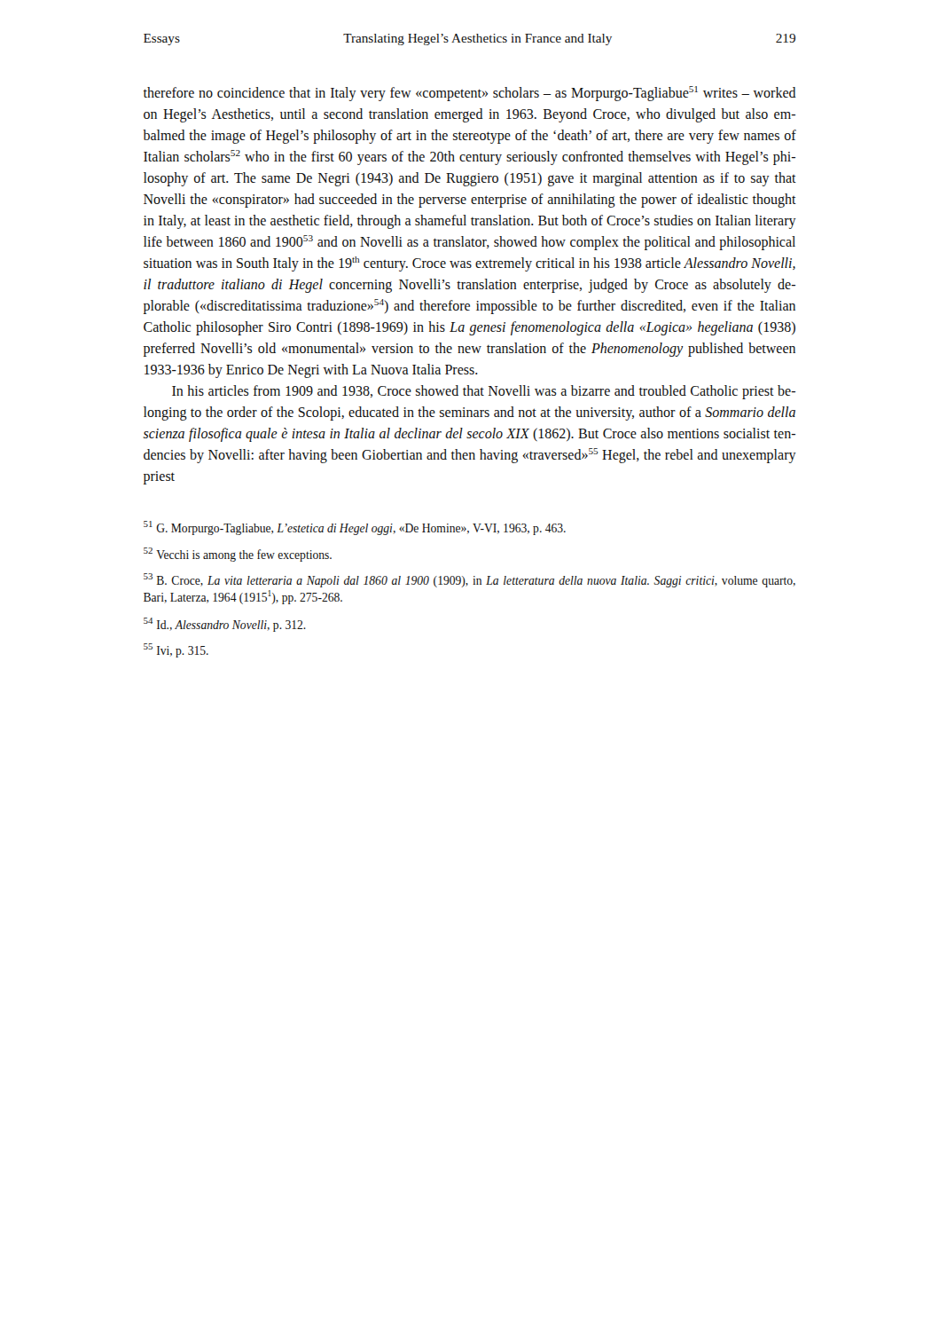Essays Translating Hegel’s Aesthetics in France and Italy 219
therefore no coincidence that in Italy very few «competent» scholars – as Morpurgo-Tagliabue51 writes – worked on Hegel’s Aesthetics, until a second translation emerged in 1963. Beyond Croce, who divulged but also embalmed the image of Hegel’s philosophy of art in the stereotype of the ‘death’ of art, there are very few names of Italian scholars52 who in the first 60 years of the 20th century seriously confronted themselves with Hegel’s philosophy of art. The same De Negri (1943) and De Ruggiero (1951) gave it marginal attention as if to say that Novelli the «conspirator» had succeeded in the perverse enterprise of annihilating the power of idealistic thought in Italy, at least in the aesthetic field, through a shameful translation. But both of Croce’s studies on Italian literary life between 1860 and 190053 and on Novelli as a translator, showed how complex the political and philosophical situation was in South Italy in the 19th century. Croce was extremely critical in his 1938 article Alessandro Novelli, il traduttore italiano di Hegel concerning Novelli’s translation enterprise, judged by Croce as absolutely deplorable («discreditatissima traduzione»54) and therefore impossible to be further discredited, even if the Italian Catholic philosopher Siro Contri (1898-1969) in his La genesi fenomenologica della «Logica» hegeliana (1938) preferred Novelli’s old «monumental» version to the new translation of the Phenomenology published between 1933-1936 by Enrico De Negri with La Nuova Italia Press.
In his articles from 1909 and 1938, Croce showed that Novelli was a bizarre and troubled Catholic priest belonging to the order of the Scolopi, educated in the seminars and not at the university, author of a Sommario della scienza filosofica quale è intesa in Italia al declinar del secolo XIX (1862). But Croce also mentions socialist tendencies by Novelli: after having been Giobertian and then having «traversed»55 Hegel, the rebel and unexemplary priest
51 G. Morpurgo-Tagliabue, L’estetica di Hegel oggi, «De Homine», V-VI, 1963, p. 463.
52 Vecchi is among the few exceptions.
53 B. Croce, La vita letteraria a Napoli dal 1860 al 1900 (1909), in La letteratura della nuova Italia. Saggi critici, volume quarto, Bari, Laterza, 1964 (19151), pp. 275-268.
54 Id., Alessandro Novelli, p. 312.
55 Ivi, p. 315.